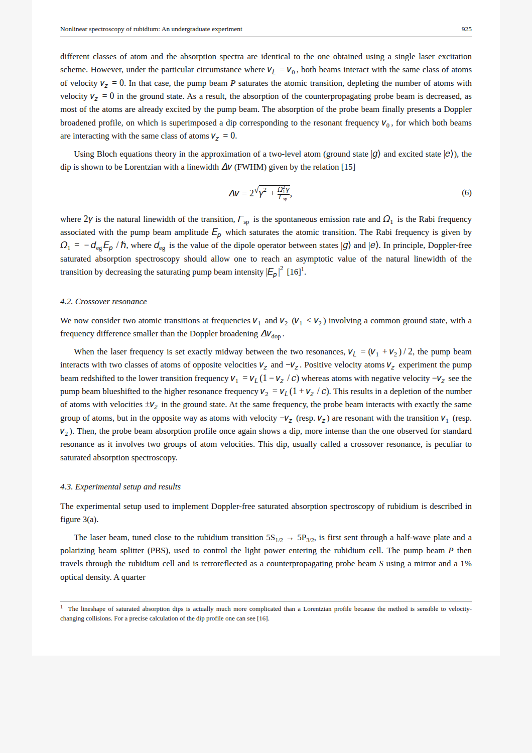Nonlinear spectroscopy of rubidium: An undergraduate experiment 925
different classes of atom and the absorption spectra are identical to the one obtained using a single laser excitation scheme. However, under the particular circumstance where νL=ν0, both beams interact with the same class of atoms of velocity vz=0. In that case, the pump beam P saturates the atomic transition, depleting the number of atoms with velocity vz=0 in the ground state. As a result, the absorption of the counterpropagating probe beam is decreased, as most of the atoms are already excited by the pump beam. The absorption of the probe beam finally presents a Doppler broadened profile, on which is superimposed a dip corresponding to the resonant frequency ν0, for which both beams are interacting with the same class of atoms vz=0.
Using Bloch equations theory in the approximation of a two-level atom (ground state |g⟩ and excited state |e⟩), the dip is shown to be Lorentzian with a linewidth Δν (FWHM) given by the relation [15]
Δν=2 γ2 + Ω12γ Γsp ,
(6)
where 2γ is the natural linewidth of the transition, Γsp is the spontaneous emission rate and Ω1 is the Rabi frequency associated with the pump beam amplitude Ep which saturates the atomic transition. The Rabi frequency is given by Ω1=−degEp/ℏ, where deg is the value of the dipole operator between states |g⟩ and |e⟩. In principle, Doppler-free saturated absorption spectroscopy should allow one to reach an asymptotic value of the natural linewidth of the transition by decreasing the saturating pump beam intensity |Ep|2 [16]1.
4.2. Crossover resonance
We now consider two atomic transitions at frequencies ν1 and ν2 (ν1<ν2) involving a common ground state, with a frequency difference smaller than the Doppler broadening Δνdop.
When the laser frequency is set exactly midway between the two resonances, νL=(ν1+ν2)/2, the pump beam interacts with two classes of atoms of opposite velocities vz and −vz. Positive velocity atoms vz experiment the pump beam redshifted to the lower transition frequency ν1=νL(1−vz/c) whereas atoms with negative velocity −vz see the pump beam blueshifted to the higher resonance frequency ν2=νL(1+vz/c). This results in a depletion of the number of atoms with velocities ±vz in the ground state. At the same frequency, the probe beam interacts with exactly the same group of atoms, but in the opposite way as atoms with velocity −vz (resp. vz) are resonant with the transition ν1 (resp. ν2). Then, the probe beam absorption profile once again shows a dip, more intense than the one observed for standard resonance as it involves two groups of atom velocities. This dip, usually called a crossover resonance, is peculiar to saturated absorption spectroscopy.
4.3. Experimental setup and results
The experimental setup used to implement Doppler-free saturated absorption spectroscopy of rubidium is described in figure 3(a).
The laser beam, tuned close to the rubidium transition 5S1/2 → 5P3/2, is first sent through a half-wave plate and a polarizing beam splitter (PBS), used to control the light power entering the rubidium cell. The pump beam P then travels through the rubidium cell and is retroreflected as a counterpropagating probe beam S using a mirror and a 1% optical density. A quarter
1 The lineshape of saturated absorption dips is actually much more complicated than a Lorentzian profile because the method is sensible to velocity-changing collisions. For a precise calculation of the dip profile one can see [16].